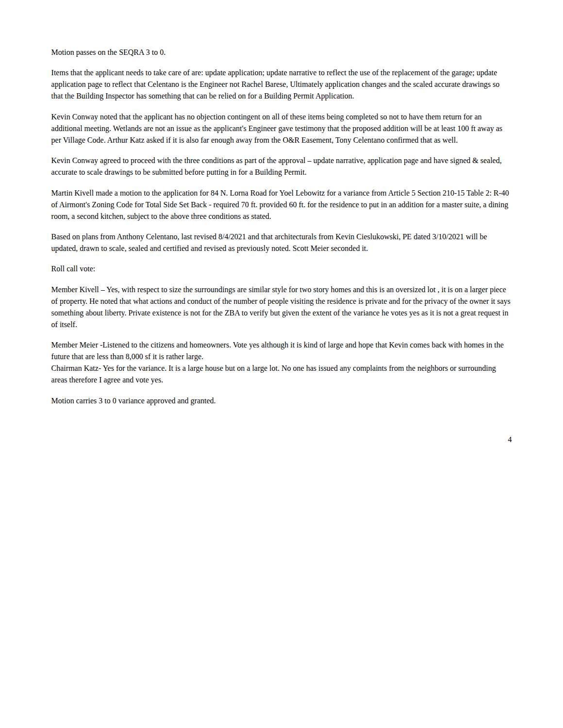Motion passes on the SEQRA 3 to 0.
Items that the applicant needs to take care of are: update application; update narrative to reflect the use of the replacement of the garage; update application page to reflect that Celentano is the Engineer not Rachel Barese, Ultimately application changes and the scaled accurate drawings so that the Building Inspector has something that can be relied on for a Building Permit Application.
Kevin Conway noted that the applicant has no objection contingent on all of these items being completed so not to have them return for an additional meeting. Wetlands are not an issue as the applicant's Engineer gave testimony that the proposed addition will be at least 100 ft away as per Village Code. Arthur Katz asked if it is also far enough away from the O&R Easement, Tony Celentano confirmed that as well.
Kevin Conway agreed to proceed with the three conditions as part of the approval – update narrative, application page and have signed & sealed, accurate to scale drawings to be submitted before putting in for a Building Permit.
Martin Kivell made a motion to the application for 84 N. Lorna Road for Yoel Lebowitz for a variance from Article 5 Section 210-15 Table 2: R-40 of Airmont's Zoning Code for Total Side Set Back - required 70 ft. provided 60 ft. for the residence to put in an addition for a master suite, a dining room, a second kitchen, subject to the above three conditions as stated.
Based on plans from Anthony Celentano, last revised 8/4/2021 and that architecturals from Kevin Cieslukowski, PE dated 3/10/2021 will be updated, drawn to scale, sealed and certified and revised as previously noted. Scott Meier seconded it.
Roll call vote:
Member Kivell – Yes, with respect to size the surroundings are similar style for two story homes and this is an oversized lot , it is on a larger piece of property. He noted that what actions and conduct of the number of people visiting the residence is private and for the privacy of the owner it says something about liberty. Private existence is not for the ZBA to verify but given the extent of the variance he votes yes as it is not a great request in of itself.
Member Meier -Listened to the citizens and homeowners. Vote yes although it is kind of large and hope that Kevin comes back with homes in the future that are less than 8,000 sf it is rather large.
Chairman Katz- Yes for the variance. It is a large house but on a large lot. No one has issued any complaints from the neighbors or surrounding areas therefore I agree and vote yes.
Motion carries 3 to 0 variance approved and granted.
4